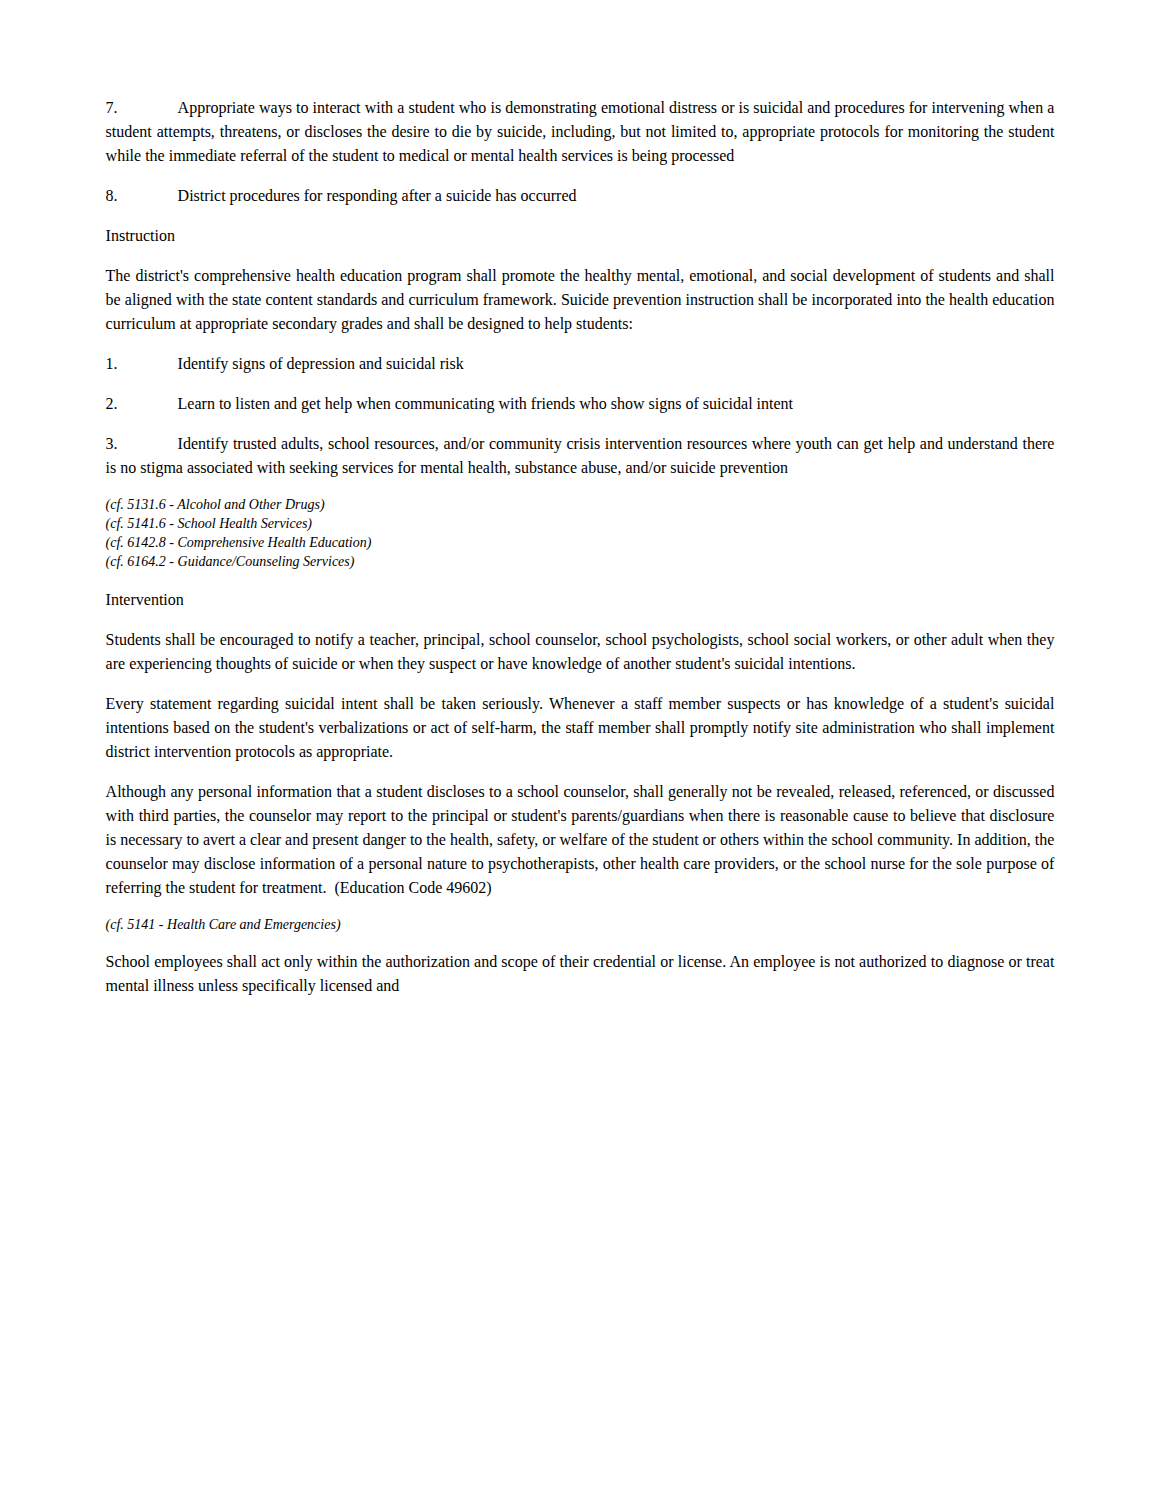7. Appropriate ways to interact with a student who is demonstrating emotional distress or is suicidal and procedures for intervening when a student attempts, threatens, or discloses the desire to die by suicide, including, but not limited to, appropriate protocols for monitoring the student while the immediate referral of the student to medical or mental health services is being processed
8. District procedures for responding after a suicide has occurred
Instruction
The district's comprehensive health education program shall promote the healthy mental, emotional, and social development of students and shall be aligned with the state content standards and curriculum framework. Suicide prevention instruction shall be incorporated into the health education curriculum at appropriate secondary grades and shall be designed to help students:
1. Identify signs of depression and suicidal risk
2. Learn to listen and get help when communicating with friends who show signs of suicidal intent
3. Identify trusted adults, school resources, and/or community crisis intervention resources where youth can get help and understand there is no stigma associated with seeking services for mental health, substance abuse, and/or suicide prevention
(cf. 5131.6 - Alcohol and Other Drugs)
(cf. 5141.6 - School Health Services)
(cf. 6142.8 - Comprehensive Health Education)
(cf. 6164.2 - Guidance/Counseling Services)
Intervention
Students shall be encouraged to notify a teacher, principal, school counselor, school psychologists, school social workers, or other adult when they are experiencing thoughts of suicide or when they suspect or have knowledge of another student's suicidal intentions.
Every statement regarding suicidal intent shall be taken seriously. Whenever a staff member suspects or has knowledge of a student's suicidal intentions based on the student's verbalizations or act of self-harm, the staff member shall promptly notify site administration who shall implement district intervention protocols as appropriate.
Although any personal information that a student discloses to a school counselor, shall generally not be revealed, released, referenced, or discussed with third parties, the counselor may report to the principal or student's parents/guardians when there is reasonable cause to believe that disclosure is necessary to avert a clear and present danger to the health, safety, or welfare of the student or others within the school community. In addition, the counselor may disclose information of a personal nature to psychotherapists, other health care providers, or the school nurse for the sole purpose of referring the student for treatment. (Education Code 49602)
(cf. 5141 - Health Care and Emergencies)
School employees shall act only within the authorization and scope of their credential or license. An employee is not authorized to diagnose or treat mental illness unless specifically licensed and